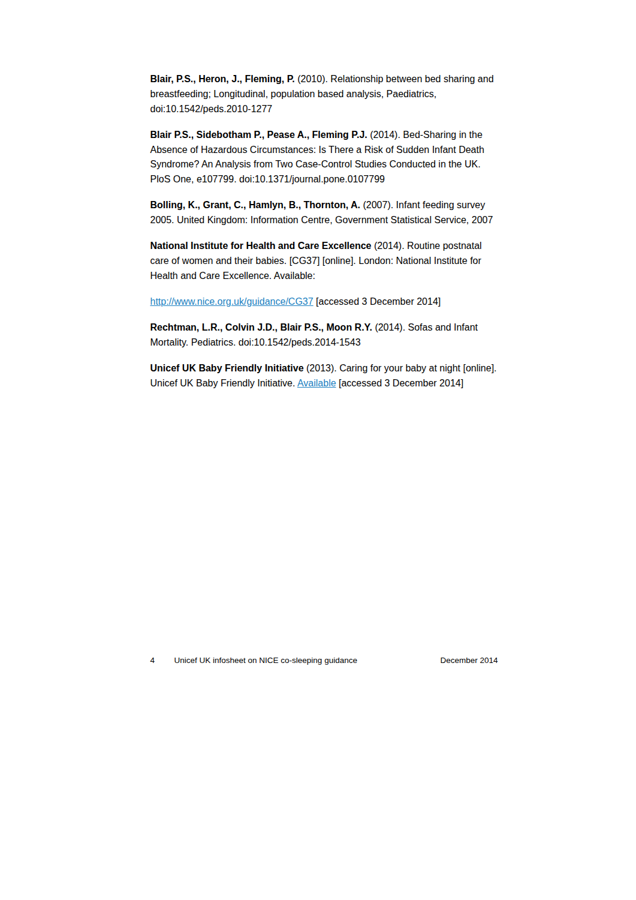Blair, P.S., Heron, J., Fleming, P. (2010). Relationship between bed sharing and breastfeeding; Longitudinal, population based analysis, Paediatrics, doi:10.1542/peds.2010-1277
Blair P.S., Sidebotham P., Pease A., Fleming P.J. (2014). Bed-Sharing in the Absence of Hazardous Circumstances: Is There a Risk of Sudden Infant Death Syndrome? An Analysis from Two Case-Control Studies Conducted in the UK. PloS One, e107799. doi:10.1371/journal.pone.0107799
Bolling, K., Grant, C., Hamlyn, B., Thornton, A. (2007). Infant feeding survey 2005. United Kingdom: Information Centre, Government Statistical Service, 2007
National Institute for Health and Care Excellence (2014). Routine postnatal care of women and their babies. [CG37] [online]. London: National Institute for Health and Care Excellence. Available:
http://www.nice.org.uk/guidance/CG37 [accessed 3 December 2014]
Rechtman, L.R., Colvin J.D., Blair P.S., Moon R.Y. (2014). Sofas and Infant Mortality. Pediatrics. doi:10.1542/peds.2014-1543
Unicef UK Baby Friendly Initiative (2013). Caring for your baby at night [online]. Unicef UK Baby Friendly Initiative. Available [accessed 3 December 2014]
4 Unicef UK infosheet on NICE co-sleeping guidance December 2014